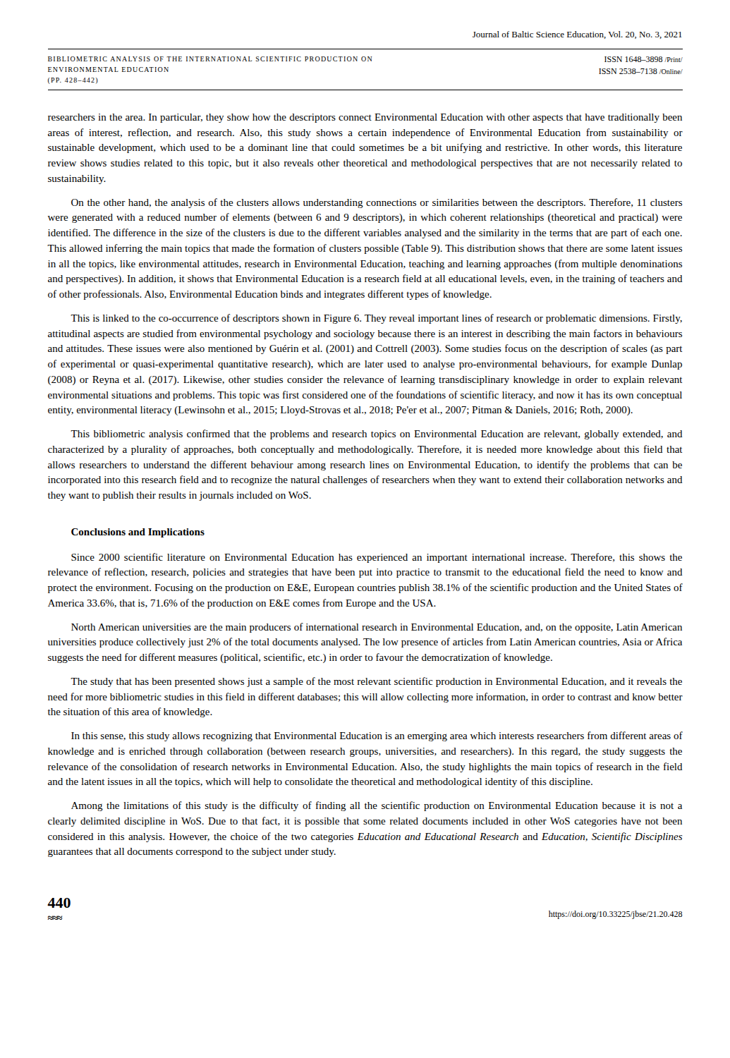Journal of Baltic Science Education, Vol. 20, No. 3, 2021
Bibliometric analysis of the international scientific production on
environmental education
(pp. 428–442)
ISSN 1648–3898 /Print/
ISSN 2538–7138 /Online/
researchers in the area. In particular, they show how the descriptors connect Environmental Education with other aspects that have traditionally been areas of interest, reflection, and research. Also, this study shows a certain independence of Environmental Education from sustainability or sustainable development, which used to be a dominant line that could sometimes be a bit unifying and restrictive. In other words, this literature review shows studies related to this topic, but it also reveals other theoretical and methodological perspectives that are not necessarily related to sustainability.
On the other hand, the analysis of the clusters allows understanding connections or similarities between the descriptors. Therefore, 11 clusters were generated with a reduced number of elements (between 6 and 9 descriptors), in which coherent relationships (theoretical and practical) were identified. The difference in the size of the clusters is due to the different variables analysed and the similarity in the terms that are part of each one. This allowed inferring the main topics that made the formation of clusters possible (Table 9). This distribution shows that there are some latent issues in all the topics, like environmental attitudes, research in Environmental Education, teaching and learning approaches (from multiple denominations and perspectives). In addition, it shows that Environmental Education is a research field at all educational levels, even, in the training of teachers and of other professionals. Also, Environmental Education binds and integrates different types of knowledge.
This is linked to the co-occurrence of descriptors shown in Figure 6. They reveal important lines of research or problematic dimensions. Firstly, attitudinal aspects are studied from environmental psychology and sociology because there is an interest in describing the main factors in behaviours and attitudes. These issues were also mentioned by Guérin et al. (2001) and Cottrell (2003). Some studies focus on the description of scales (as part of experimental or quasi-experimental quantitative research), which are later used to analyse pro-environmental behaviours, for example Dunlap (2008) or Reyna et al. (2017). Likewise, other studies consider the relevance of learning transdisciplinary knowledge in order to explain relevant environmental situations and problems. This topic was first considered one of the foundations of scientific literacy, and now it has its own conceptual entity, environmental literacy (Lewinsohn et al., 2015; Lloyd-Strovas et al., 2018; Pe'er et al., 2007; Pitman & Daniels, 2016; Roth, 2000).
This bibliometric analysis confirmed that the problems and research topics on Environmental Education are relevant, globally extended, and characterized by a plurality of approaches, both conceptually and methodologically. Therefore, it is needed more knowledge about this field that allows researchers to understand the different behaviour among research lines on Environmental Education, to identify the problems that can be incorporated into this research field and to recognize the natural challenges of researchers when they want to extend their collaboration networks and they want to publish their results in journals included on WoS.
Conclusions and Implications
Since 2000 scientific literature on Environmental Education has experienced an important international increase. Therefore, this shows the relevance of reflection, research, policies and strategies that have been put into practice to transmit to the educational field the need to know and protect the environment. Focusing on the production on E&E, European countries publish 38.1% of the scientific production and the United States of America 33.6%, that is, 71.6% of the production on E&E comes from Europe and the USA.
North American universities are the main producers of international research in Environmental Education, and, on the opposite, Latin American universities produce collectively just 2% of the total documents analysed. The low presence of articles from Latin American countries, Asia or Africa suggests the need for different measures (political, scientific, etc.) in order to favour the democratization of knowledge.
The study that has been presented shows just a sample of the most relevant scientific production in Environmental Education, and it reveals the need for more bibliometric studies in this field in different databases; this will allow collecting more information, in order to contrast and know better the situation of this area of knowledge.
In this sense, this study allows recognizing that Environmental Education is an emerging area which interests researchers from different areas of knowledge and is enriched through collaboration (between research groups, universities, and researchers). In this regard, the study suggests the relevance of the consolidation of research networks in Environmental Education. Also, the study highlights the main topics of research in the field and the latent issues in all the topics, which will help to consolidate the theoretical and methodological identity of this discipline.
Among the limitations of this study is the difficulty of finding all the scientific production on Environmental Education because it is not a clearly delimited discipline in WoS. Due to that fact, it is possible that some related documents included in other WoS categories have not been considered in this analysis. However, the choice of the two categories Education and Educational Research and Education, Scientific Disciplines guarantees that all documents correspond to the subject under study.
440 ≈≈≈
https://doi.org/10.33225/jbse/21.20.428